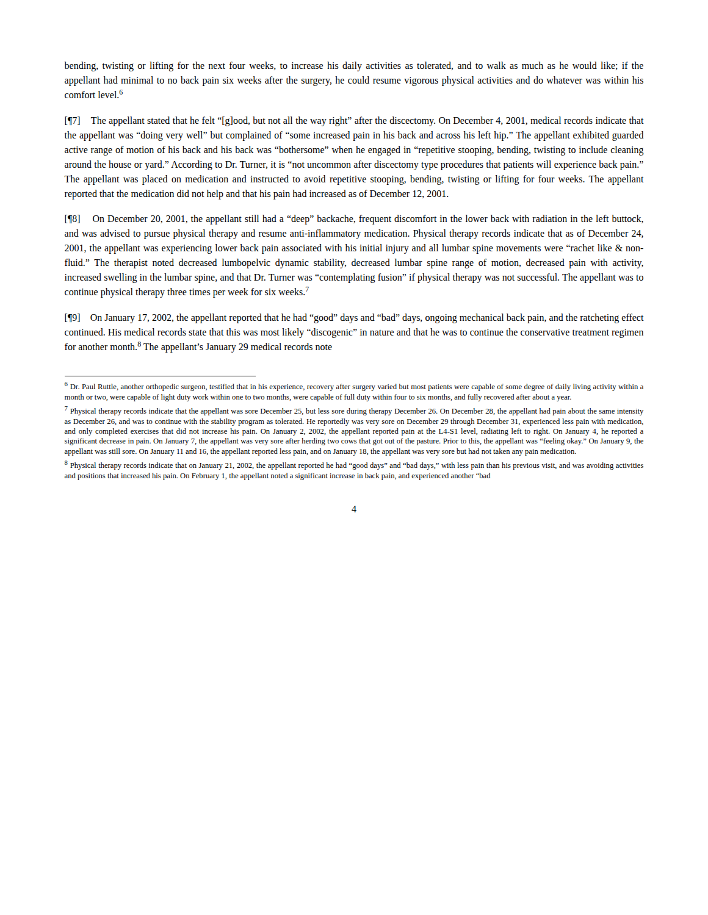bending, twisting or lifting for the next four weeks, to increase his daily activities as tolerated, and to walk as much as he would like; if the appellant had minimal to no back pain six weeks after the surgery, he could resume vigorous physical activities and do whatever was within his comfort level.6
[¶7] The appellant stated that he felt “[g]ood, but not all the way right” after the discectomy. On December 4, 2001, medical records indicate that the appellant was “doing very well” but complained of “some increased pain in his back and across his left hip.” The appellant exhibited guarded active range of motion of his back and his back was “bothersome” when he engaged in “repetitive stooping, bending, twisting to include cleaning around the house or yard.” According to Dr. Turner, it is “not uncommon after discectomy type procedures that patients will experience back pain.” The appellant was placed on medication and instructed to avoid repetitive stooping, bending, twisting or lifting for four weeks. The appellant reported that the medication did not help and that his pain had increased as of December 12, 2001.
[¶8] On December 20, 2001, the appellant still had a “deep” backache, frequent discomfort in the lower back with radiation in the left buttock, and was advised to pursue physical therapy and resume anti-inflammatory medication. Physical therapy records indicate that as of December 24, 2001, the appellant was experiencing lower back pain associated with his initial injury and all lumbar spine movements were “rachet like & non-fluid.” The therapist noted decreased lumbopelvic dynamic stability, decreased lumbar spine range of motion, decreased pain with activity, increased swelling in the lumbar spine, and that Dr. Turner was “contemplating fusion” if physical therapy was not successful. The appellant was to continue physical therapy three times per week for six weeks.7
[¶9] On January 17, 2002, the appellant reported that he had “good” days and “bad” days, ongoing mechanical back pain, and the ratcheting effect continued. His medical records state that this was most likely “discogenic” in nature and that he was to continue the conservative treatment regimen for another month.8 The appellant’s January 29 medical records note
6 Dr. Paul Ruttle, another orthopedic surgeon, testified that in his experience, recovery after surgery varied but most patients were capable of some degree of daily living activity within a month or two, were capable of light duty work within one to two months, were capable of full duty within four to six months, and fully recovered after about a year.
7 Physical therapy records indicate that the appellant was sore December 25, but less sore during therapy December 26. On December 28, the appellant had pain about the same intensity as December 26, and was to continue with the stability program as tolerated. He reportedly was very sore on December 29 through December 31, experienced less pain with medication, and only completed exercises that did not increase his pain. On January 2, 2002, the appellant reported pain at the L4-S1 level, radiating left to right. On January 4, he reported a significant decrease in pain. On January 7, the appellant was very sore after herding two cows that got out of the pasture. Prior to this, the appellant was “feeling okay.” On January 9, the appellant was still sore. On January 11 and 16, the appellant reported less pain, and on January 18, the appellant was very sore but had not taken any pain medication.
8 Physical therapy records indicate that on January 21, 2002, the appellant reported he had “good days” and “bad days,” with less pain than his previous visit, and was avoiding activities and positions that increased his pain. On February 1, the appellant noted a significant increase in back pain, and experienced another “bad
4